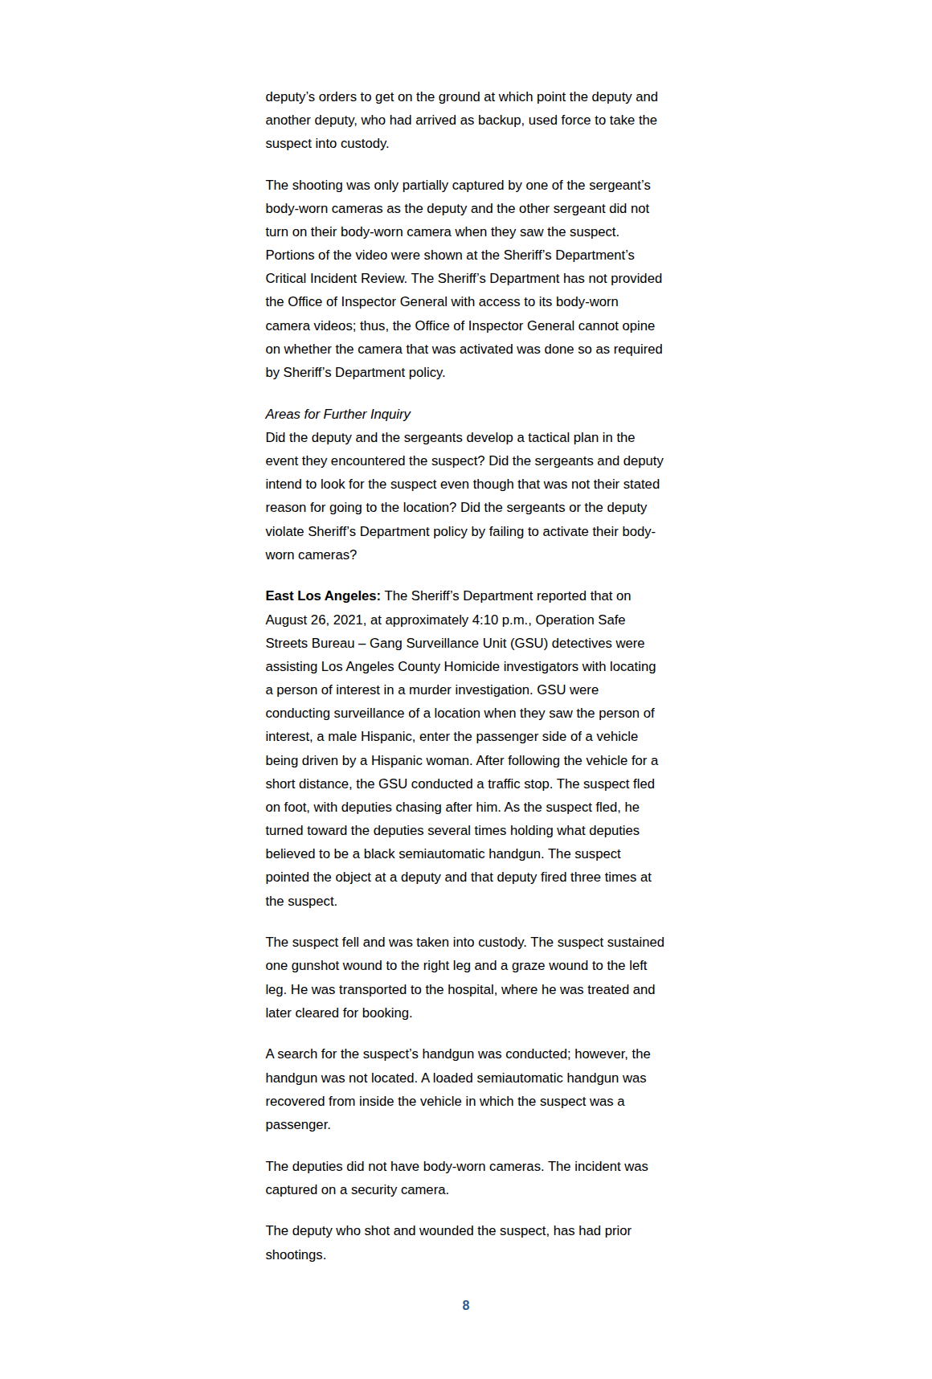deputy’s orders to get on the ground at which point the deputy and another deputy, who had arrived as backup, used force to take the suspect into custody.
The shooting was only partially captured by one of the sergeant’s body-worn cameras as the deputy and the other sergeant did not turn on their body-worn camera when they saw the suspect. Portions of the video were shown at the Sheriff’s Department’s Critical Incident Review. The Sheriff’s Department has not provided the Office of Inspector General with access to its body-worn camera videos; thus, the Office of Inspector General cannot opine on whether the camera that was activated was done so as required by Sheriff’s Department policy.
Areas for Further Inquiry
Did the deputy and the sergeants develop a tactical plan in the event they encountered the suspect? Did the sergeants and deputy intend to look for the suspect even though that was not their stated reason for going to the location? Did the sergeants or the deputy violate Sheriff’s Department policy by failing to activate their body-worn cameras?
East Los Angeles: The Sheriff’s Department reported that on August 26, 2021, at approximately 4:10 p.m., Operation Safe Streets Bureau – Gang Surveillance Unit (GSU) detectives were assisting Los Angeles County Homicide investigators with locating a person of interest in a murder investigation. GSU were conducting surveillance of a location when they saw the person of interest, a male Hispanic, enter the passenger side of a vehicle being driven by a Hispanic woman. After following the vehicle for a short distance, the GSU conducted a traffic stop. The suspect fled on foot, with deputies chasing after him. As the suspect fled, he turned toward the deputies several times holding what deputies believed to be a black semiautomatic handgun. The suspect pointed the object at a deputy and that deputy fired three times at the suspect.
The suspect fell and was taken into custody. The suspect sustained one gunshot wound to the right leg and a graze wound to the left leg. He was transported to the hospital, where he was treated and later cleared for booking.
A search for the suspect’s handgun was conducted; however, the handgun was not located. A loaded semiautomatic handgun was recovered from inside the vehicle in which the suspect was a passenger.
The deputies did not have body-worn cameras. The incident was captured on a security camera.
The deputy who shot and wounded the suspect, has had prior shootings.
8